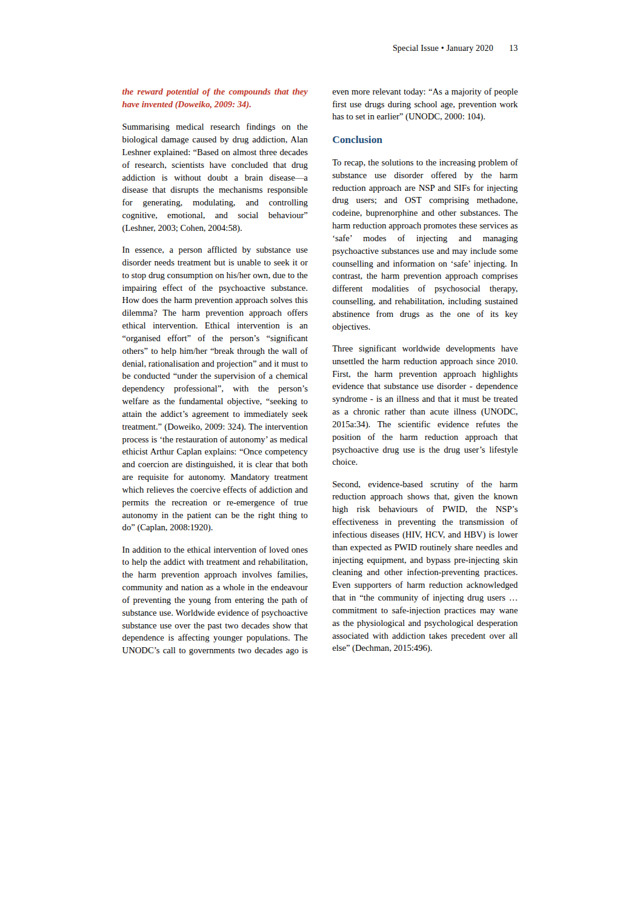Special Issue • January 2020 13
the reward potential of the compounds that they have invented (Doweiko, 2009: 34).
Summarising medical research findings on the biological damage caused by drug addiction, Alan Leshner explained: “Based on almost three decades of research, scientists have concluded that drug addiction is without doubt a brain disease—a disease that disrupts the mechanisms responsible for generating, modulating, and controlling cognitive, emotional, and social behaviour” (Leshner, 2003; Cohen, 2004:58).
In essence, a person afflicted by substance use disorder needs treatment but is unable to seek it or to stop drug consumption on his/her own, due to the impairing effect of the psychoactive substance. How does the harm prevention approach solves this dilemma? The harm prevention approach offers ethical intervention. Ethical intervention is an “organised effort” of the person’s “significant others” to help him/her “break through the wall of denial, rationalisation and projection” and it must to be conducted “under the supervision of a chemical dependency professional”, with the person’s welfare as the fundamental objective, “seeking to attain the addict’s agreement to immediately seek treatment.” (Doweiko, 2009: 324). The intervention process is ‘the restauration of autonomy’ as medical ethicist Arthur Caplan explains: “Once competency and coercion are distinguished, it is clear that both are requisite for autonomy. Mandatory treatment which relieves the coercive effects of addiction and permits the recreation or re-emergence of true autonomy in the patient can be the right thing to do” (Caplan, 2008:1920).
In addition to the ethical intervention of loved ones to help the addict with treatment and rehabilitation, the harm prevention approach involves families, community and nation as a whole in the endeavour of preventing the young from entering the path of substance use. Worldwide evidence of psychoactive substance use over the past two decades show that dependence is affecting younger populations. The UNODC’s call to governments two decades ago is even more relevant today: “As a majority of people first use drugs during school age, prevention work has to set in earlier” (UNODC, 2000: 104).
Conclusion
To recap, the solutions to the increasing problem of substance use disorder offered by the harm reduction approach are NSP and SIFs for injecting drug users; and OST comprising methadone, codeine, buprenorphine and other substances. The harm reduction approach promotes these services as ‘safe’ modes of injecting and managing psychoactive substances use and may include some counselling and information on ‘safe’ injecting. In contrast, the harm prevention approach comprises different modalities of psychosocial therapy, counselling, and rehabilitation, including sustained abstinence from drugs as the one of its key objectives.
Three significant worldwide developments have unsettled the harm reduction approach since 2010. First, the harm prevention approach highlights evidence that substance use disorder - dependence syndrome - is an illness and that it must be treated as a chronic rather than acute illness (UNODC, 2015a:34). The scientific evidence refutes the position of the harm reduction approach that psychoactive drug use is the drug user’s lifestyle choice.
Second, evidence-based scrutiny of the harm reduction approach shows that, given the known high risk behaviours of PWID, the NSP’s effectiveness in preventing the transmission of infectious diseases (HIV, HCV, and HBV) is lower than expected as PWID routinely share needles and injecting equipment, and bypass pre-injecting skin cleaning and other infection-preventing practices. Even supporters of harm reduction acknowledged that in “the community of injecting drug users … commitment to safe-injection practices may wane as the physiological and psychological desperation associated with addiction takes precedent over all else” (Dechman, 2015:496).